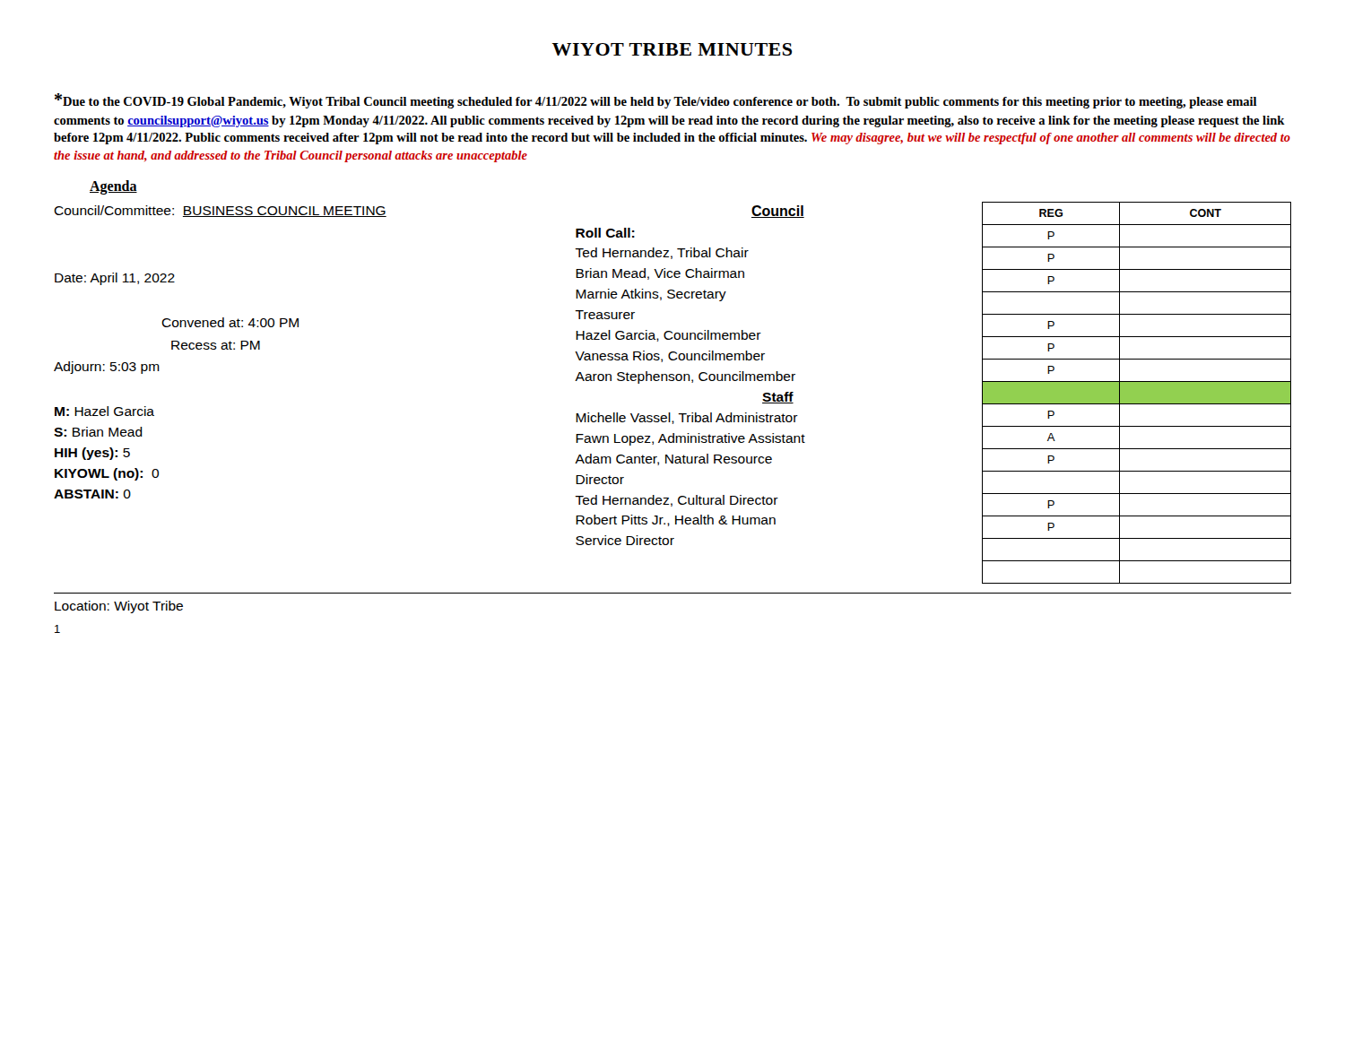WIYOT TRIBE MINUTES
*Due to the COVID-19 Global Pandemic, Wiyot Tribal Council meeting scheduled for 4/11/2022 will be held by Tele/video conference or both. To submit public comments for this meeting prior to meeting, please email comments to councilsupport@wiyot.us by 12pm Monday 4/11/2022. All public comments received by 12pm will be read into the record during the regular meeting, also to receive a link for the meeting please request the link before 12pm 4/11/2022. Public comments received after 12pm will not be read into the record but will be included in the official minutes. We may disagree, but we will be respectful of one another all comments will be directed to the issue at hand, and addressed to the Tribal Council personal attacks are unacceptable
Agenda
| Council/Committee: BUSINESS COUNCIL MEETING Date: April 11, 2022 Convened at: 4:00 PM Recess at: PM Adjourn: 5:03 pm M: Hazel Garcia S: Brian Mead HIH (yes): 5 KIYOWL (no): 0 ABSTAIN: 0 | Council / Roll Call: / / Ted Hernandez, Tribal Chair / / Brian Mead, Vice Chairman / / Marnie Atkins, Secretary / / Treasurer / / Hazel Garcia, Councilmember / / Vanessa Rios, Councilmember / / Aaron Stephenson, Councilmember / / Staff / / Michelle Vassel, Tribal Administrator / / Fawn Lopez, Administrative Assistant / / Adam Canter, Natural Resource / / Director / / Ted Hernandez, Cultural Director / / Robert Pitts Jr., Health & Human / / Service Director / | / REG / CONT / / --- / --- / / P / / / P / / / P / / / P / / / P / / / P / / / P / / / A / / / P / / / P / / / P / / |
Location: Wiyot Tribe
1